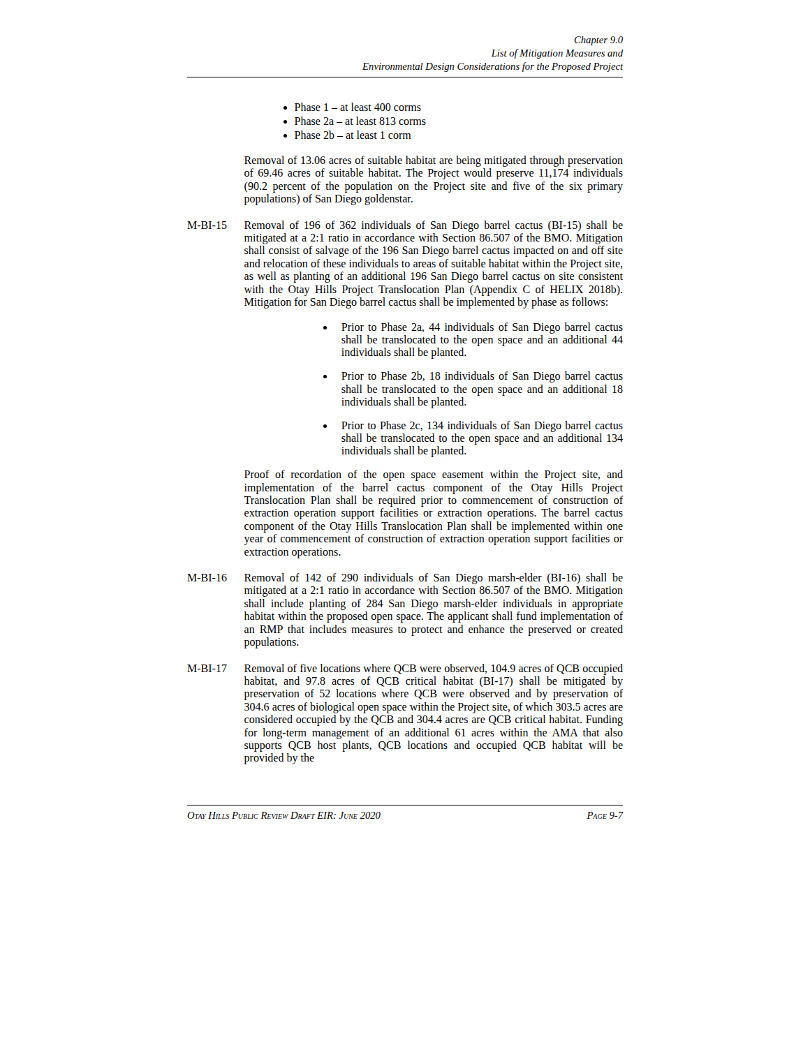Chapter 9.0
List of Mitigation Measures and
Environmental Design Considerations for the Proposed Project
Phase 1 – at least 400 corms
Phase 2a – at least 813 corms
Phase 2b – at least 1 corm
Removal of 13.06 acres of suitable habitat are being mitigated through preservation of 69.46 acres of suitable habitat. The Project would preserve 11,174 individuals (90.2 percent of the population on the Project site and five of the six primary populations) of San Diego goldenstar.
M-BI-15
Removal of 196 of 362 individuals of San Diego barrel cactus (BI-15) shall be mitigated at a 2:1 ratio in accordance with Section 86.507 of the BMO. Mitigation shall consist of salvage of the 196 San Diego barrel cactus impacted on and off site and relocation of these individuals to areas of suitable habitat within the Project site, as well as planting of an additional 196 San Diego barrel cactus on site consistent with the Otay Hills Project Translocation Plan (Appendix C of HELIX 2018b). Mitigation for San Diego barrel cactus shall be implemented by phase as follows:
Prior to Phase 2a, 44 individuals of San Diego barrel cactus shall be translocated to the open space and an additional 44 individuals shall be planted.
Prior to Phase 2b, 18 individuals of San Diego barrel cactus shall be translocated to the open space and an additional 18 individuals shall be planted.
Prior to Phase 2c, 134 individuals of San Diego barrel cactus shall be translocated to the open space and an additional 134 individuals shall be planted.
Proof of recordation of the open space easement within the Project site, and implementation of the barrel cactus component of the Otay Hills Project Translocation Plan shall be required prior to commencement of construction of extraction operation support facilities or extraction operations. The barrel cactus component of the Otay Hills Translocation Plan shall be implemented within one year of commencement of construction of extraction operation support facilities or extraction operations.
M-BI-16
Removal of 142 of 290 individuals of San Diego marsh-elder (BI-16) shall be mitigated at a 2:1 ratio in accordance with Section 86.507 of the BMO. Mitigation shall include planting of 284 San Diego marsh-elder individuals in appropriate habitat within the proposed open space. The applicant shall fund implementation of an RMP that includes measures to protect and enhance the preserved or created populations.
M-BI-17
Removal of five locations where QCB were observed, 104.9 acres of QCB occupied habitat, and 97.8 acres of QCB critical habitat (BI-17) shall be mitigated by preservation of 52 locations where QCB were observed and by preservation of 304.6 acres of biological open space within the Project site, of which 303.5 acres are considered occupied by the QCB and 304.4 acres are QCB critical habitat. Funding for long-term management of an additional 61 acres within the AMA that also supports QCB host plants, QCB locations and occupied QCB habitat will be provided by the
Otay Hills Public Review Draft EIR: June 2020
Page 9-7